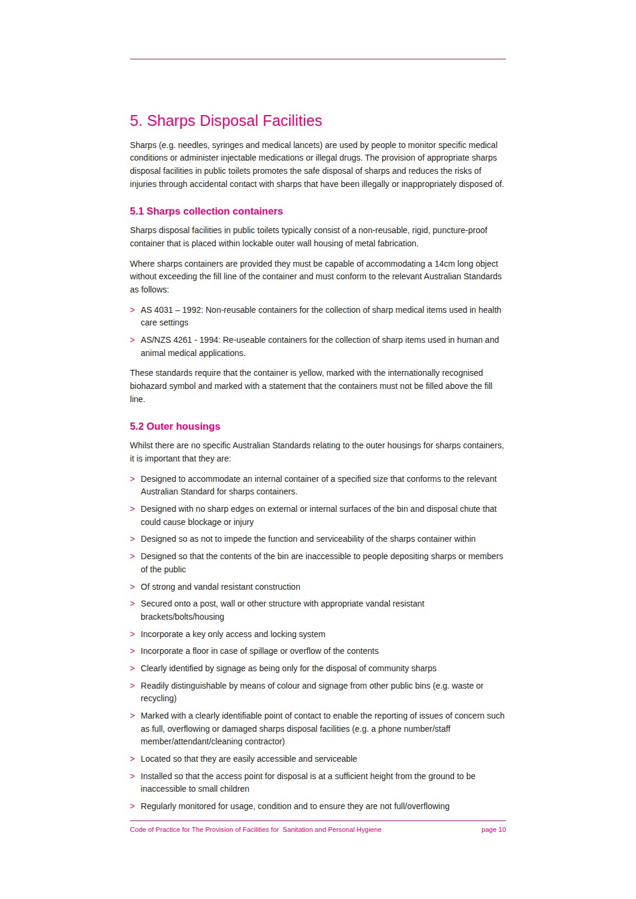5. Sharps Disposal Facilities
Sharps (e.g. needles, syringes and medical lancets) are used by people to monitor specific medical conditions or administer injectable medications or illegal drugs. The provision of appropriate sharps disposal facilities in public toilets promotes the safe disposal of sharps and reduces the risks of injuries through accidental contact with sharps that have been illegally or inappropriately disposed of.
5.1 Sharps collection containers
Sharps disposal facilities in public toilets typically consist of a non-reusable, rigid, puncture-proof container that is placed within lockable outer wall housing of metal fabrication.
Where sharps containers are provided they must be capable of accommodating a 14cm long object without exceeding the fill line of the container and must conform to the relevant Australian Standards as follows:
AS 4031 – 1992: Non-reusable containers for the collection of sharp medical items used in health care settings
AS/NZS 4261 - 1994: Re-useable containers for the collection of sharp items used in human and animal medical applications.
These standards require that the container is yellow, marked with the internationally recognised biohazard symbol and marked with a statement that the containers must not be filled above the fill line.
5.2 Outer housings
Whilst there are no specific Australian Standards relating to the outer housings for sharps containers, it is important that they are:
Designed to accommodate an internal container of a specified size that conforms to the relevant Australian Standard for sharps containers.
Designed with no sharp edges on external or internal surfaces of the bin and disposal chute that could cause blockage or injury
Designed so as not to impede the function and serviceability of the sharps container within
Designed so that the contents of the bin are inaccessible to people depositing sharps or members of the public
Of strong and vandal resistant construction
Secured onto a post, wall or other structure with appropriate vandal resistant brackets/bolts/housing
Incorporate a key only access and locking system
Incorporate a floor in case of spillage or overflow of the contents
Clearly identified by signage as being only for the disposal of community sharps
Readily distinguishable by means of colour and signage from other public bins (e.g. waste or recycling)
Marked with a clearly identifiable point of contact to enable the reporting of issues of concern such as full, overflowing or damaged sharps disposal facilities (e.g. a phone number/staff member/attendant/cleaning contractor)
Located so that they are easily accessible and serviceable
Installed so that the access point for disposal is at a sufficient height from the ground to be inaccessible to small children
Regularly monitored for usage, condition and to ensure they are not full/overflowing
Code of Practice for The Provision of Facilities for Sanitation and Personal Hygiene
page 10